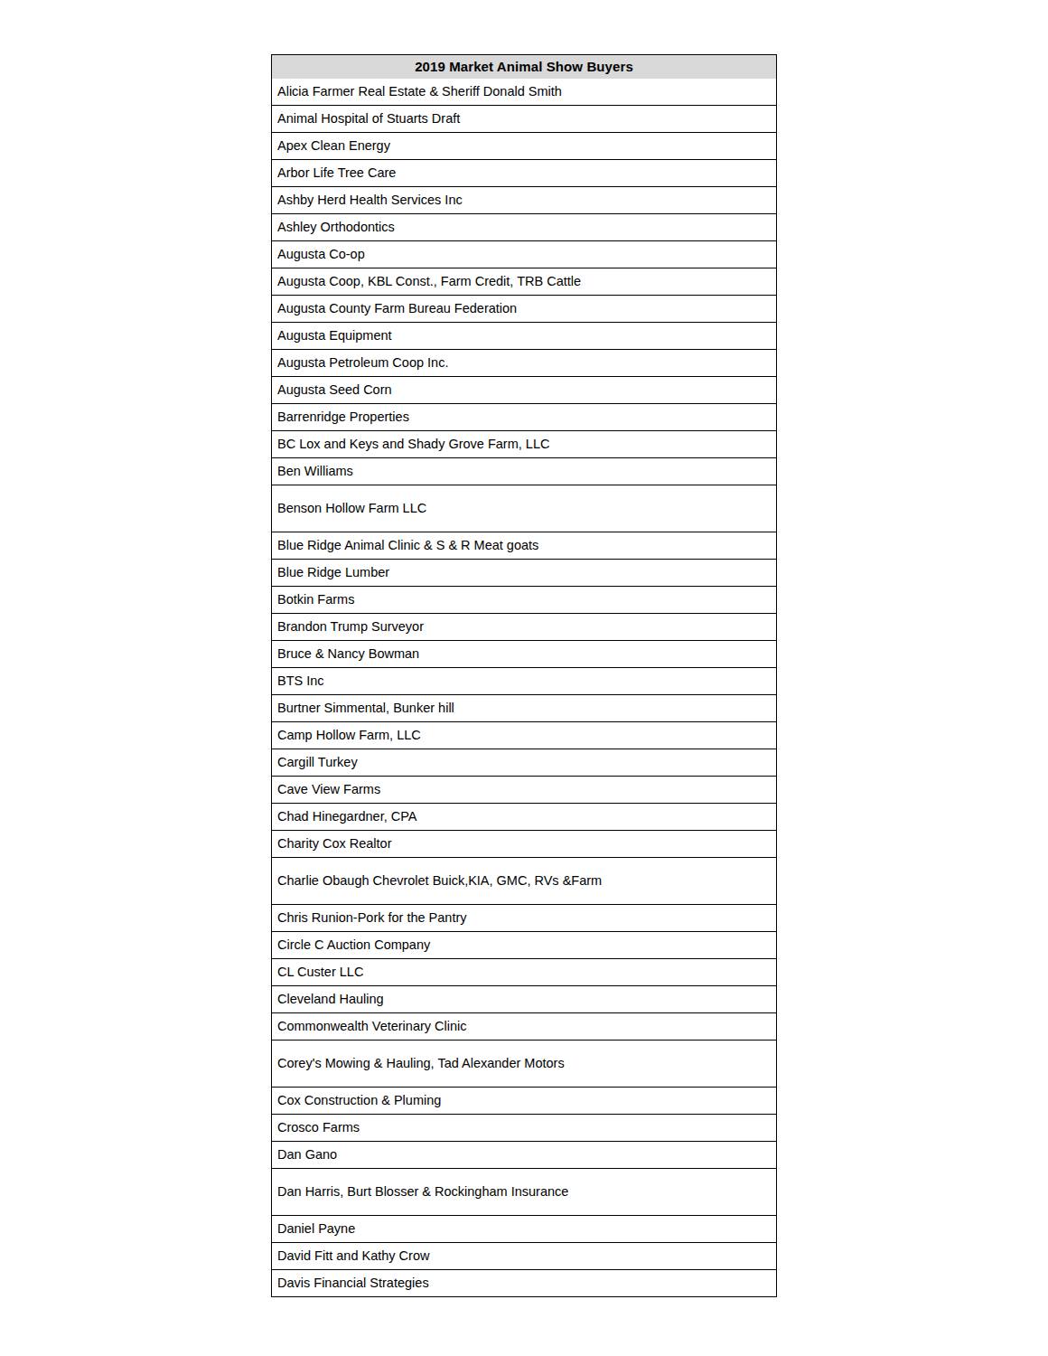2019 Market Animal Show Buyers
| Alicia Farmer Real Estate & Sheriff Donald Smith |
| Animal Hospital of Stuarts Draft |
| Apex Clean Energy |
| Arbor Life Tree Care |
| Ashby Herd Health Services Inc |
| Ashley Orthodontics |
| Augusta Co-op |
| Augusta Coop, KBL Const., Farm Credit, TRB Cattle |
| Augusta County Farm Bureau Federation |
| Augusta Equipment |
| Augusta Petroleum Coop Inc. |
| Augusta Seed Corn |
| Barrenridge Properties |
| BC Lox and Keys and Shady Grove Farm, LLC |
| Ben Williams |
| Benson Hollow Farm LLC |
| Blue Ridge Animal Clinic & S & R Meat goats |
| Blue Ridge Lumber |
| Botkin Farms |
| Brandon Trump Surveyor |
| Bruce & Nancy Bowman |
| BTS Inc |
| Burtner Simmental, Bunker hill |
| Camp Hollow Farm, LLC |
| Cargill Turkey |
| Cave View Farms |
| Chad Hinegardner, CPA |
| Charity Cox Realtor |
| Charlie Obaugh Chevrolet Buick,KIA, GMC, RVs &Farm |
| Chris Runion-Pork for the Pantry |
| Circle C Auction Company |
| CL Custer LLC |
| Cleveland Hauling |
| Commonwealth Veterinary Clinic |
| Corey's Mowing & Hauling, Tad Alexander Motors |
| Cox Construction & Pluming |
| Crosco Farms |
| Dan Gano |
| Dan Harris, Burt Blosser & Rockingham Insurance |
| Daniel Payne |
| David Fitt and Kathy Crow |
| Davis Financial Strategies |